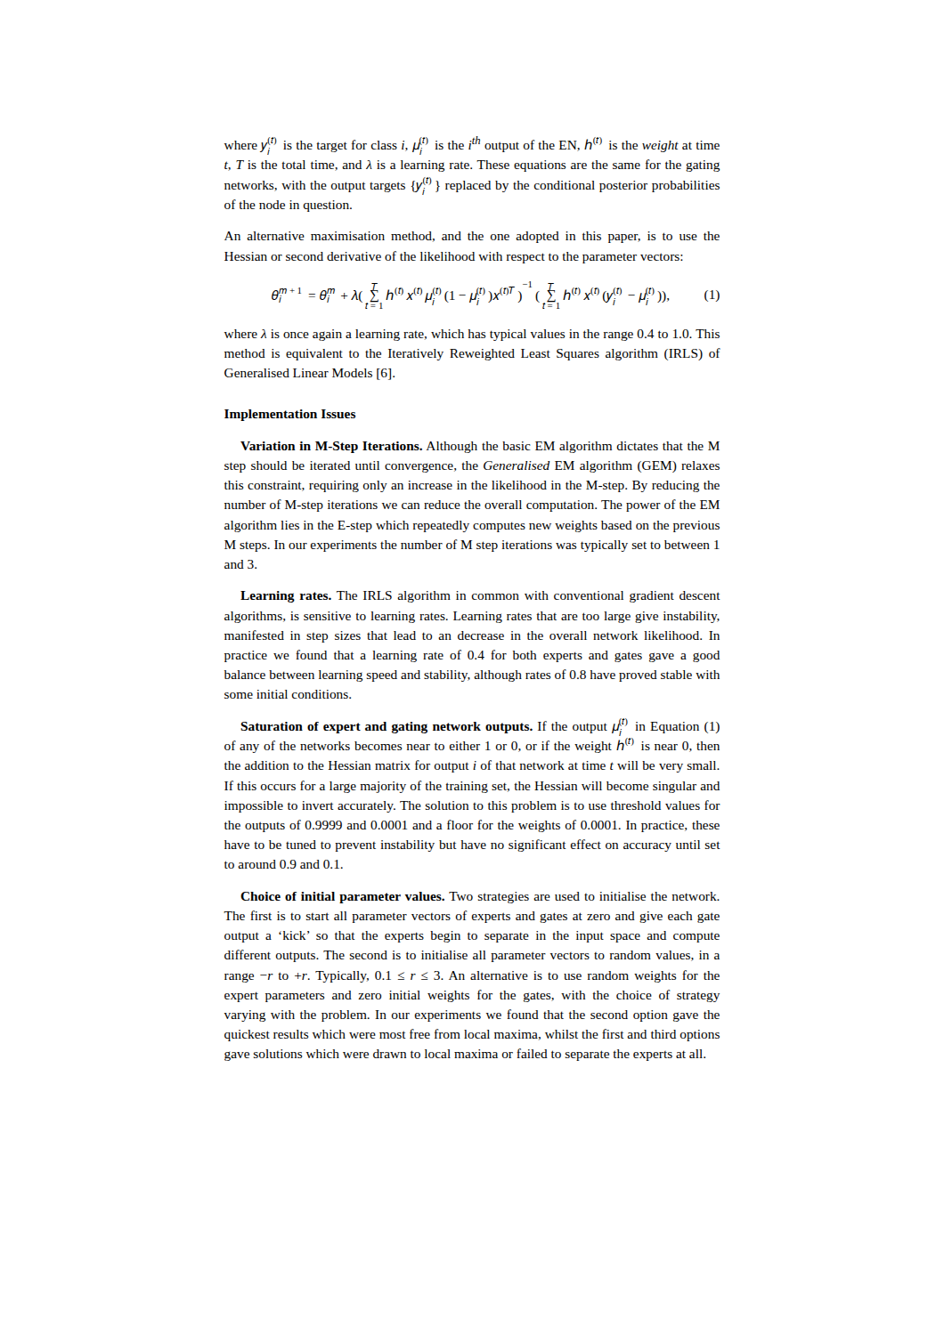where yi(t) is the target for class i, μi(t) is the ith output of the EN, h(t) is the weight at time t, T is the total time, and λ is a learning rate. These equations are the same for the gating networks, with the output targets {yi(t)} replaced by the conditional posterior probabilities of the node in question.
An alternative maximisation method, and the one adopted in this paper, is to use the Hessian or second derivative of the likelihood with respect to the parameter vectors:
θim+1 = θim + λ ( ∑t=1T h(t) x(t) μi(t) (1−μi(t)) x(t)T ) −1 ( ∑t=1T h(t) x(t) ( yi(t) − μi(t) ) ) , (1)
where λ is once again a learning rate, which has typical values in the range 0.4 to 1.0. This method is equivalent to the Iteratively Reweighted Least Squares algorithm (IRLS) of Generalised Linear Models [6].
Implementation Issues
Variation in M-Step Iterations. Although the basic EM algorithm dictates that the M step should be iterated until convergence, the Generalised EM algorithm (GEM) relaxes this constraint, requiring only an increase in the likelihood in the M-step. By reducing the number of M-step iterations we can reduce the overall computation. The power of the EM algorithm lies in the E-step which repeatedly computes new weights based on the previous M steps. In our experiments the number of M step iterations was typically set to between 1 and 3.
Learning rates. The IRLS algorithm in common with conventional gradient descent algorithms, is sensitive to learning rates. Learning rates that are too large give instability, manifested in step sizes that lead to an decrease in the overall network likelihood. In practice we found that a learning rate of 0.4 for both experts and gates gave a good balance between learning speed and stability, although rates of 0.8 have proved stable with some initial conditions.
Saturation of expert and gating network outputs. If the output μi(t) in Equation (1) of any of the networks becomes near to either 1 or 0, or if the weight h(t) is near 0, then the addition to the Hessian matrix for output i of that network at time t will be very small. If this occurs for a large majority of the training set, the Hessian will become singular and impossible to invert accurately. The solution to this problem is to use threshold values for the outputs of 0.9999 and 0.0001 and a floor for the weights of 0.0001. In practice, these have to be tuned to prevent instability but have no significant effect on accuracy until set to around 0.9 and 0.1.
Choice of initial parameter values. Two strategies are used to initialise the network. The first is to start all parameter vectors of experts and gates at zero and give each gate output a ‘kick’ so that the experts begin to separate in the input space and compute different outputs. The second is to initialise all parameter vectors to random values, in a range −r to +r. Typically, 0.1 ≤ r ≤ 3. An alternative is to use random weights for the expert parameters and zero initial weights for the gates, with the choice of strategy varying with the problem. In our experiments we found that the second option gave the quickest results which were most free from local maxima, whilst the first and third options gave solutions which were drawn to local maxima or failed to separate the experts at all.